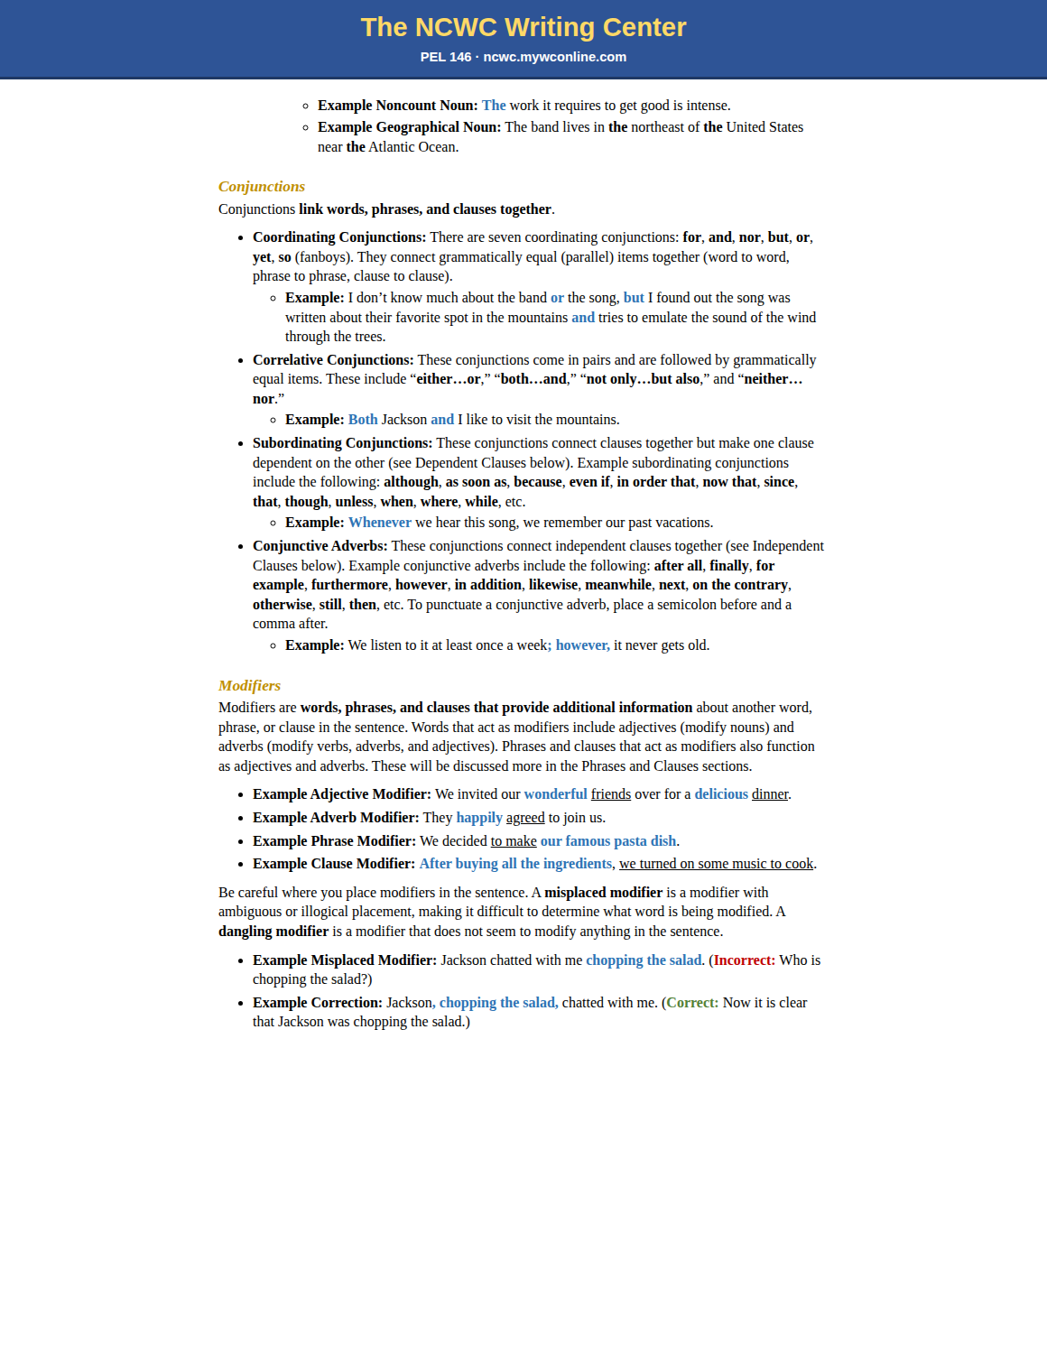The NCWC Writing Center
PEL 146 · ncwc.mywconline.com
Example Noncount Noun: The work it requires to get good is intense.
Example Geographical Noun: The band lives in the northeast of the United States near the Atlantic Ocean.
Conjunctions
Conjunctions link words, phrases, and clauses together.
Coordinating Conjunctions: There are seven coordinating conjunctions: for, and, nor, but, or, yet, so (fanboys). They connect grammatically equal (parallel) items together (word to word, phrase to phrase, clause to clause).
Example: I don’t know much about the band or the song, but I found out the song was written about their favorite spot in the mountains and tries to emulate the sound of the wind through the trees.
Correlative Conjunctions: These conjunctions come in pairs and are followed by grammatically equal items. These include “either…or,” “both…and,” “not only…but also,” and “neither…nor.”
Example: Both Jackson and I like to visit the mountains.
Subordinating Conjunctions: These conjunctions connect clauses together but make one clause dependent on the other (see Dependent Clauses below). Example subordinating conjunctions include the following: although, as soon as, because, even if, in order that, now that, since, that, though, unless, when, where, while, etc.
Example: Whenever we hear this song, we remember our past vacations.
Conjunctive Adverbs: These conjunctions connect independent clauses together (see Independent Clauses below). Example conjunctive adverbs include the following: after all, finally, for example, furthermore, however, in addition, likewise, meanwhile, next, on the contrary, otherwise, still, then, etc. To punctuate a conjunctive adverb, place a semicolon before and a comma after.
Example: We listen to it at least once a week; however, it never gets old.
Modifiers
Modifiers are words, phrases, and clauses that provide additional information about another word, phrase, or clause in the sentence. Words that act as modifiers include adjectives (modify nouns) and adverbs (modify verbs, adverbs, and adjectives). Phrases and clauses that act as modifiers also function as adjectives and adverbs. These will be discussed more in the Phrases and Clauses sections.
Example Adjective Modifier: We invited our wonderful friends over for a delicious dinner.
Example Adverb Modifier: They happily agreed to join us.
Example Phrase Modifier: We decided to make our famous pasta dish.
Example Clause Modifier: After buying all the ingredients, we turned on some music to cook.
Be careful where you place modifiers in the sentence. A misplaced modifier is a modifier with ambiguous or illogical placement, making it difficult to determine what word is being modified. A dangling modifier is a modifier that does not seem to modify anything in the sentence.
Example Misplaced Modifier: Jackson chatted with me chopping the salad. (Incorrect: Who is chopping the salad?)
Example Correction: Jackson, chopping the salad, chatted with me. (Correct: Now it is clear that Jackson was chopping the salad.)